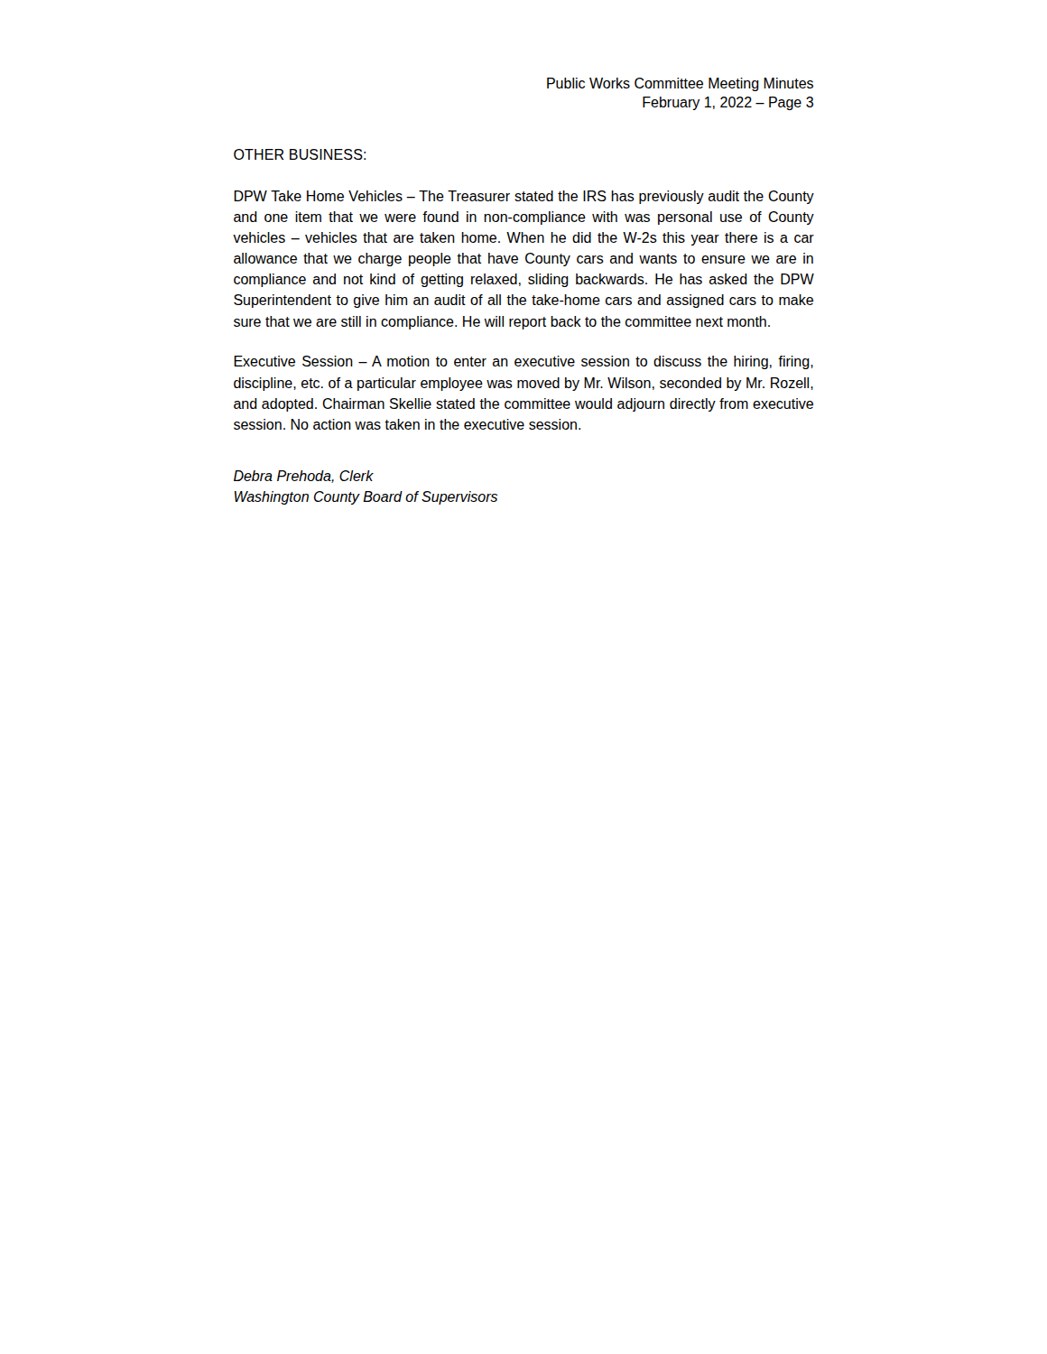Public Works Committee Meeting Minutes February 1, 2022 – Page 3
OTHER BUSINESS:
DPW Take Home Vehicles – The Treasurer stated the IRS has previously audit the County and one item that we were found in non-compliance with was personal use of County vehicles – vehicles that are taken home. When he did the W-2s this year there is a car allowance that we charge people that have County cars and wants to ensure we are in compliance and not kind of getting relaxed, sliding backwards. He has asked the DPW Superintendent to give him an audit of all the take-home cars and assigned cars to make sure that we are still in compliance. He will report back to the committee next month.
Executive Session – A motion to enter an executive session to discuss the hiring, firing, discipline, etc. of a particular employee was moved by Mr. Wilson, seconded by Mr. Rozell, and adopted. Chairman Skellie stated the committee would adjourn directly from executive session. No action was taken in the executive session.
Debra Prehoda, Clerk Washington County Board of Supervisors